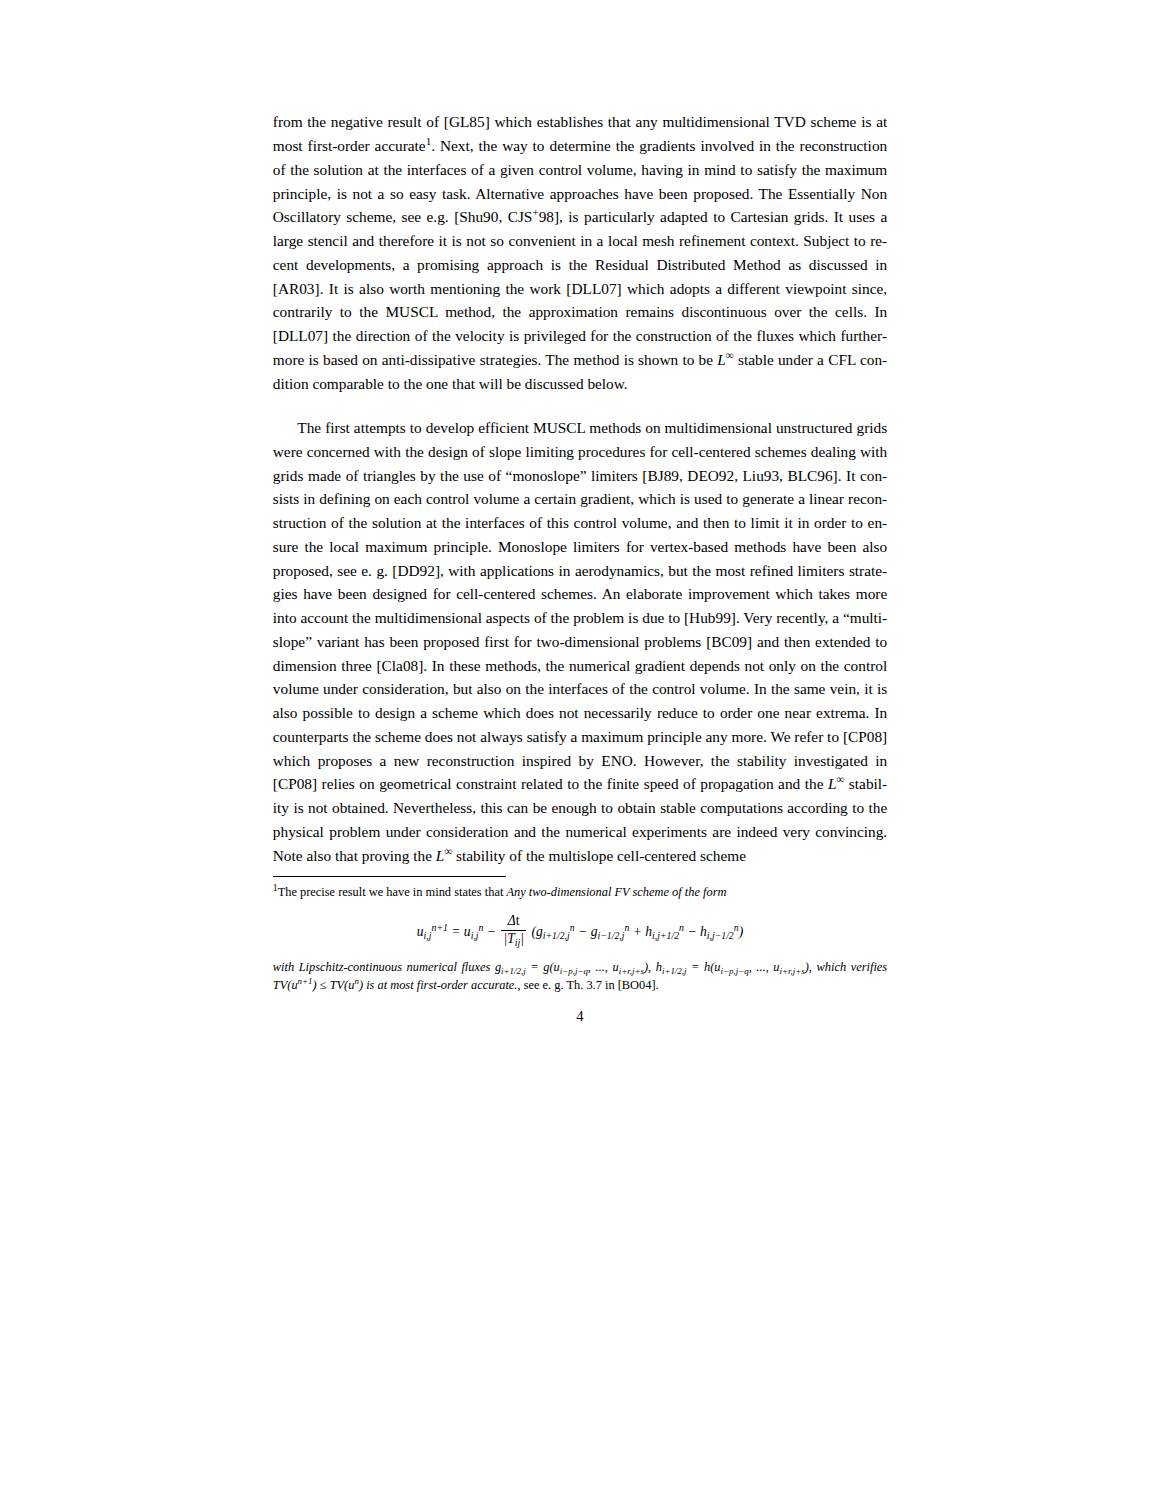from the negative result of [GL85] which establishes that any multidimensional TVD scheme is at most first-order accurate1. Next, the way to determine the gradients involved in the reconstruction of the solution at the interfaces of a given control volume, having in mind to satisfy the maximum principle, is not a so easy task. Alternative approaches have been proposed. The Essentially Non Oscillatory scheme, see e.g. [Shu90, CJS+98], is particularly adapted to Cartesian grids. It uses a large stencil and therefore it is not so convenient in a local mesh refinement context. Subject to recent developments, a promising approach is the Residual Distributed Method as discussed in [AR03]. It is also worth mentioning the work [DLL07] which adopts a different viewpoint since, contrarily to the MUSCL method, the approximation remains discontinuous over the cells. In [DLL07] the direction of the velocity is privileged for the construction of the fluxes which furthermore is based on anti-dissipative strategies. The method is shown to be L∞ stable under a CFL condition comparable to the one that will be discussed below.
The first attempts to develop efficient MUSCL methods on multidimensional unstructured grids were concerned with the design of slope limiting procedures for cell-centered schemes dealing with grids made of triangles by the use of “monoslope” limiters [BJ89, DEO92, Liu93, BLC96]. It consists in defining on each control volume a certain gradient, which is used to generate a linear reconstruction of the solution at the interfaces of this control volume, and then to limit it in order to ensure the local maximum principle. Monoslope limiters for vertex-based methods have been also proposed, see e. g. [DD92], with applications in aerodynamics, but the most refined limiters strategies have been designed for cell-centered schemes. An elaborate improvement which takes more into account the multidimensional aspects of the problem is due to [Hub99]. Very recently, a “multislope” variant has been proposed first for two-dimensional problems [BC09] and then extended to dimension three [Cla08]. In these methods, the numerical gradient depends not only on the control volume under consideration, but also on the interfaces of the control volume. In the same vein, it is also possible to design a scheme which does not necessarily reduce to order one near extrema. In counterparts the scheme does not always satisfy a maximum principle any more. We refer to [CP08] which proposes a new reconstruction inspired by ENO. However, the stability investigated in [CP08] relies on geometrical constraint related to the finite speed of propagation and the L∞ stability is not obtained. Nevertheless, this can be enough to obtain stable computations according to the physical problem under consideration and the numerical experiments are indeed very convincing. Note also that proving the L∞ stability of the multislope cell-centered scheme
1 The precise result we have in mind states that Any two-dimensional FV scheme of the form
ui,j n+1 = ui,j n − Δt|Tij| (gi+1/2,j n − gi−1/2,j n + hi,j+1/2 n − hi,j−1/2 n)
with Lipschitz-continuous numerical fluxes gi+1/2,j = g(ui−p,j−q, ..., ui+r,j+s), hi+1/2,j = h(ui−p,j−q, ..., ui+r,j+s), which verifies TV(un+1) ≤ TV(un) is at most first-order accurate., see e. g. Th. 3.7 in [BO04].
4